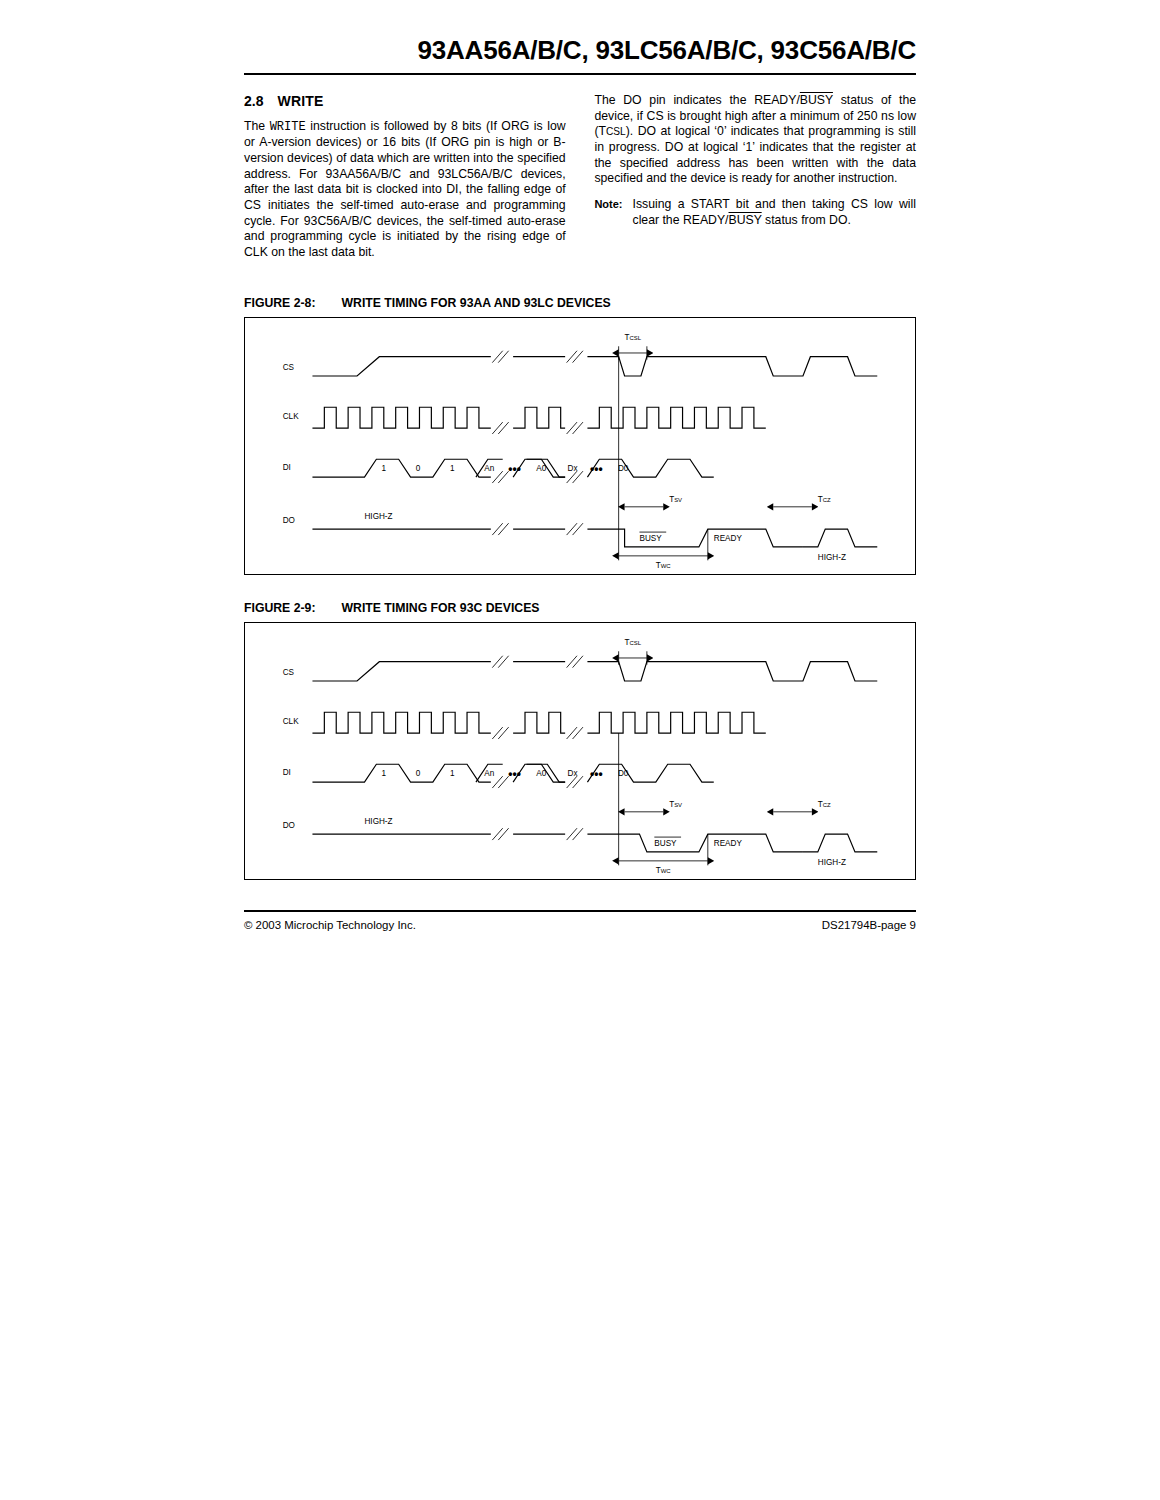93AA56A/B/C, 93LC56A/B/C, 93C56A/B/C
2.8 WRITE
The WRITE instruction is followed by 8 bits (If ORG is low or A-version devices) or 16 bits (If ORG pin is high or B-version devices) of data which are written into the specified address. For 93AA56A/B/C and 93LC56A/B/C devices, after the last data bit is clocked into DI, the falling edge of CS initiates the self-timed auto-erase and programming cycle. For 93C56A/B/C devices, the self-timed auto-erase and programming cycle is initiated by the rising edge of CLK on the last data bit.
The DO pin indicates the READY/BUSY status of the device, if CS is brought high after a minimum of 250 ns low (TCSL). DO at logical ‘0’ indicates that programming is still in progress. DO at logical ‘1’ indicates that the register at the specified address has been written with the data specified and the device is ready for another instruction.
Note:
Issuing a START bit and then taking CS low will clear the READY/BUSY status from DO.
FIGURE 2-8: WRITE TIMING FOR 93AA AND 93LC DEVICES
CS CLK DI DO TCSL 1 0 1 An ••• A0 Dx ••• D0 HIGH-Z HIGH-Z BUSY READY TSV TCZ TWC
FIGURE 2-9: WRITE TIMING FOR 93C DEVICES
CS CLK DI DO TCSL 1 0 1 An ••• A0 Dx ••• D0 HIGH-Z HIGH-Z BUSY READY TSV TCZ TWC
© 2003 Microchip Technology Inc.
DS21794B-page 9